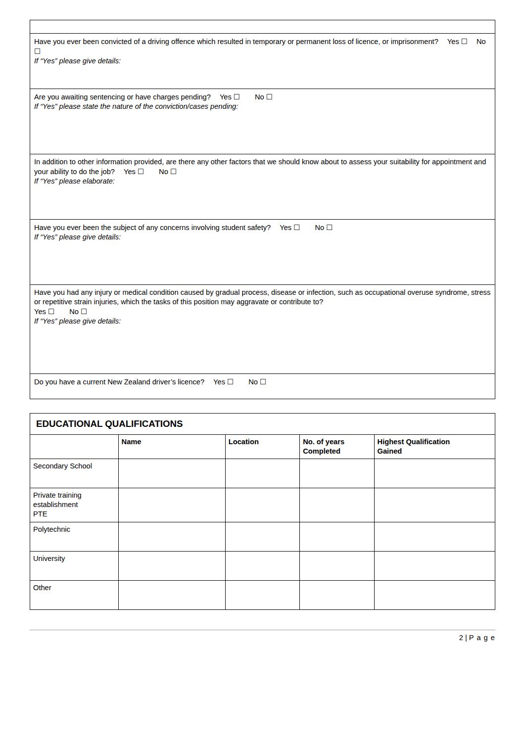| Have you ever been convicted of a driving offence which resulted in temporary or permanent loss of licence, or imprisonment? Yes ☐ No ☐ If “Yes” please give details: |
| Are you awaiting sentencing or have charges pending? Yes ☐ No ☐ If “Yes” please state the nature of the conviction/cases pending: |
| In addition to other information provided, are there any other factors that we should know about to assess your suitability for appointment and your ability to do the job? Yes ☐ No ☐ If “Yes” please elaborate: |
| Have you ever been the subject of any concerns involving student safety? Yes ☐ No ☐ If “Yes” please give details: |
| Have you had any injury or medical condition caused by gradual process, disease or infection, such as occupational overuse syndrome, stress or repetitive strain injuries, which the tasks of this position may aggravate or contribute to? Yes ☐ No ☐ If “Yes” please give details: |
| Do you have a current New Zealand driver’s licence? Yes ☐ No ☐ |
| EDUCATIONAL QUALIFICATIONS |
| | Name | Location | No. of years Completed | Highest Qualification Gained |
| Secondary School | | | | |
| Private training establishment PTE | | | | |
| Polytechnic | | | | |
| University | | | | |
| Other | | | | |
2 | P a g e